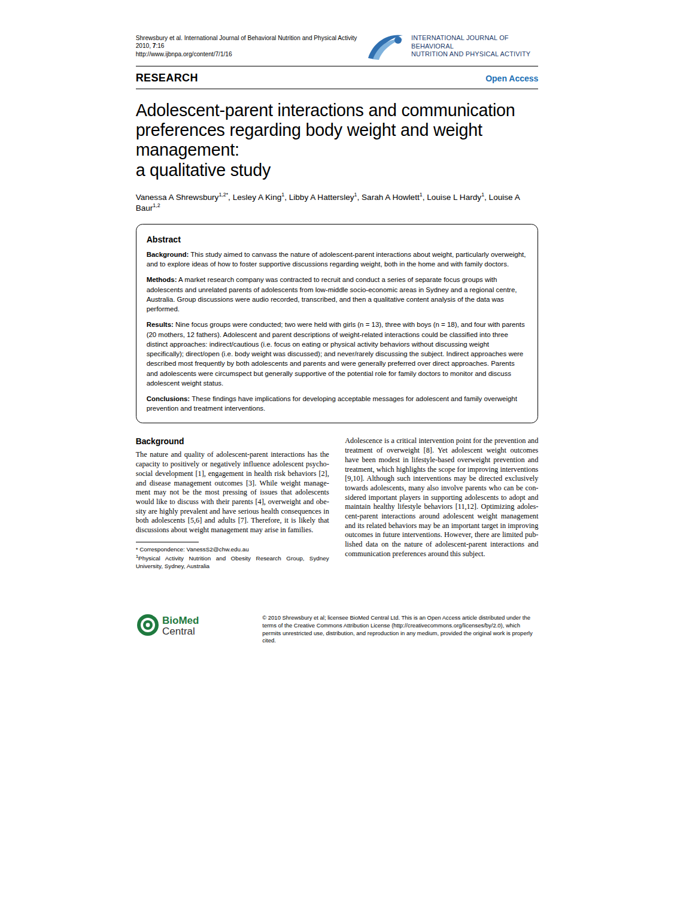Shrewsbury et al. International Journal of Behavioral Nutrition and Physical Activity 2010, 7:16
http://www.ijbnpa.org/content/7/1/16
INTERNATIONAL JOURNAL OF BEHAVIORAL NUTRITION AND PHYSICAL ACTIVITY
RESEARCH
Open Access
Adolescent-parent interactions and communication preferences regarding body weight and weight management:
a qualitative study
Vanessa A Shrewsbury1,2*, Lesley A King1, Libby A Hattersley1, Sarah A Howlett1, Louise L Hardy1, Louise A Baur1,2
Abstract
Background: This study aimed to canvass the nature of adolescent-parent interactions about weight, particularly overweight, and to explore ideas of how to foster supportive discussions regarding weight, both in the home and with family doctors.
Methods: A market research company was contracted to recruit and conduct a series of separate focus groups with adolescents and unrelated parents of adolescents from low-middle socio-economic areas in Sydney and a regional centre, Australia. Group discussions were audio recorded, transcribed, and then a qualitative content analysis of the data was performed.
Results: Nine focus groups were conducted; two were held with girls (n = 13), three with boys (n = 18), and four with parents (20 mothers, 12 fathers). Adolescent and parent descriptions of weight-related interactions could be classified into three distinct approaches: indirect/cautious (i.e. focus on eating or physical activity behaviors without discussing weight specifically); direct/open (i.e. body weight was discussed); and never/rarely discussing the subject. Indirect approaches were described most frequently by both adolescents and parents and were generally preferred over direct approaches. Parents and adolescents were circumspect but generally supportive of the potential role for family doctors to monitor and discuss adolescent weight status.
Conclusions: These findings have implications for developing acceptable messages for adolescent and family overweight prevention and treatment interventions.
Background
The nature and quality of adolescent-parent interactions has the capacity to positively or negatively influence adolescent psycho-social development [1], engagement in health risk behaviors [2], and disease management outcomes [3]. While weight management may not be the most pressing of issues that adolescents would like to discuss with their parents [4], overweight and obesity are highly prevalent and have serious health consequences in both adolescents [5,6] and adults [7]. Therefore, it is likely that discussions about weight management may arise in families.
* Correspondence: VanessS2@chw.edu.au
1Physical Activity Nutrition and Obesity Research Group, Sydney University, Sydney, Australia
Adolescence is a critical intervention point for the prevention and treatment of overweight [8]. Yet adolescent weight outcomes have been modest in lifestyle-based overweight prevention and treatment, which highlights the scope for improving interventions [9,10]. Although such interventions may be directed exclusively towards adolescents, many also involve parents who can be considered important players in supporting adolescents to adopt and maintain healthy lifestyle behaviors [11,12]. Optimizing adolescent-parent interactions around adolescent weight management and its related behaviors may be an important target in improving outcomes in future interventions. However, there are limited published data on the nature of adolescent-parent interactions and communication preferences around this subject.
BioMed Central
© 2010 Shrewsbury et al; licensee BioMed Central Ltd. This is an Open Access article distributed under the terms of the Creative Commons Attribution License (http://creativecommons.org/licenses/by/2.0), which permits unrestricted use, distribution, and reproduction in any medium, provided the original work is properly cited.